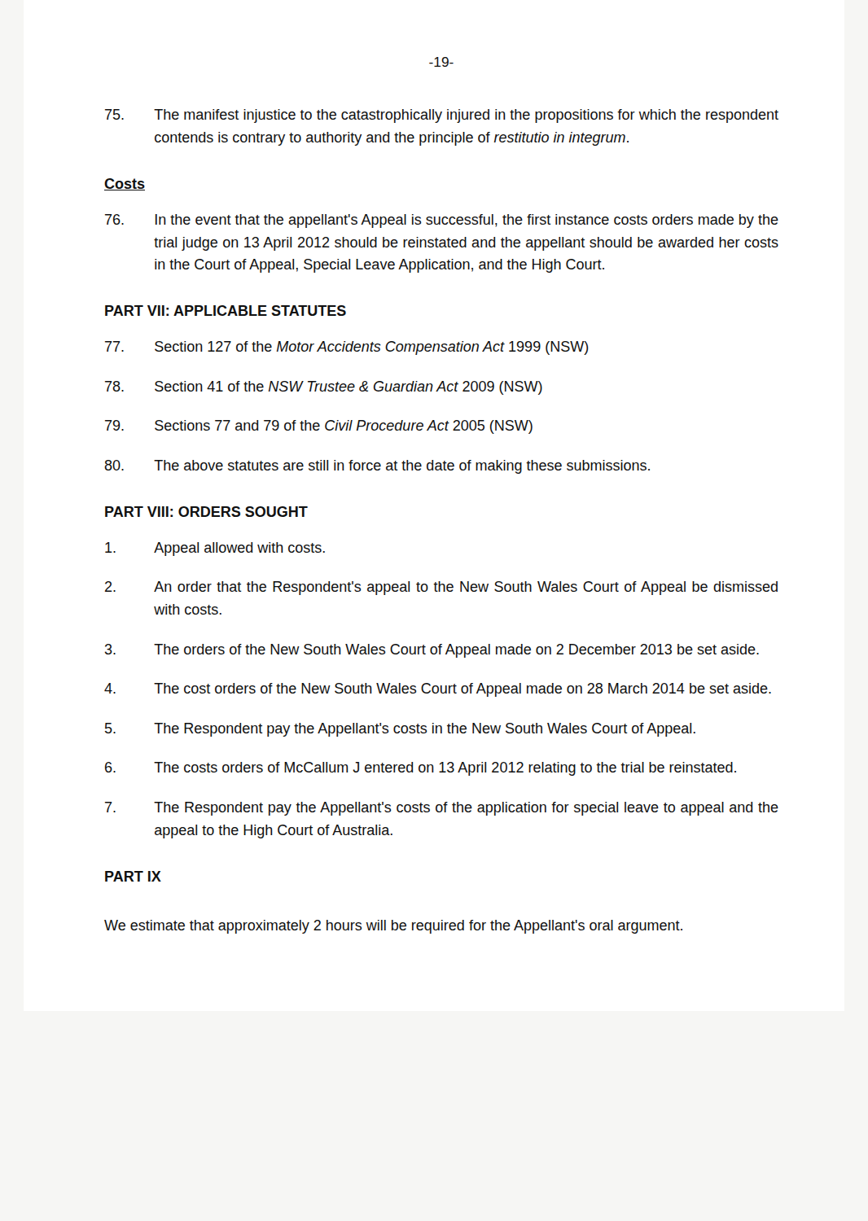-19-
75. The manifest injustice to the catastrophically injured in the propositions for which the respondent contends is contrary to authority and the principle of restitutio in integrum.
Costs
76. In the event that the appellant's Appeal is successful, the first instance costs orders made by the trial judge on 13 April 2012 should be reinstated and the appellant should be awarded her costs in the Court of Appeal, Special Leave Application, and the High Court.
PART VII: APPLICABLE STATUTES
77. Section 127 of the Motor Accidents Compensation Act 1999 (NSW)
78. Section 41 of the NSW Trustee & Guardian Act 2009 (NSW)
79. Sections 77 and 79 of the Civil Procedure Act 2005 (NSW)
80. The above statutes are still in force at the date of making these submissions.
PART VIII: ORDERS SOUGHT
1. Appeal allowed with costs.
2. An order that the Respondent's appeal to the New South Wales Court of Appeal be dismissed with costs.
3. The orders of the New South Wales Court of Appeal made on 2 December 2013 be set aside.
4. The cost orders of the New South Wales Court of Appeal made on 28 March 2014 be set aside.
5. The Respondent pay the Appellant's costs in the New South Wales Court of Appeal.
6. The costs orders of McCallum J entered on 13 April 2012 relating to the trial be reinstated.
7. The Respondent pay the Appellant's costs of the application for special leave to appeal and the appeal to the High Court of Australia.
PART IX
We estimate that approximately 2 hours will be required for the Appellant's oral argument.